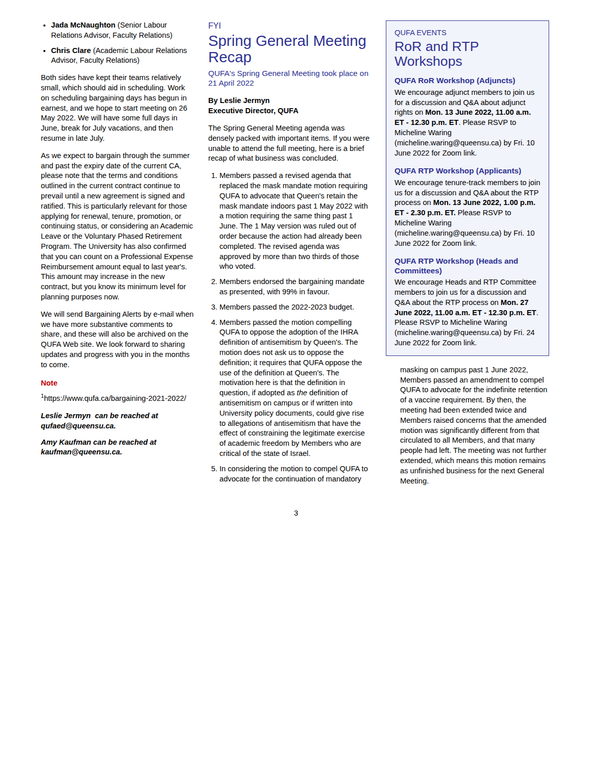Jada McNaughton (Senior Labour Relations Advisor, Faculty Relations)
Chris Clare (Academic Labour Relations Advisor, Faculty Relations)
Both sides have kept their teams relatively small, which should aid in scheduling. Work on scheduling bargaining days has begun in earnest, and we hope to start meeting on 26 May 2022. We will have some full days in June, break for July vacations, and then resume in late July.
As we expect to bargain through the summer and past the expiry date of the current CA, please note that the terms and conditions outlined in the current contract continue to prevail until a new agreement is signed and ratified. This is particularly relevant for those applying for renewal, tenure, promotion, or continuing status, or considering an Academic Leave or the Voluntary Phased Retirement Program. The University has also confirmed that you can count on a Professional Expense Reimbursement amount equal to last year's. This amount may increase in the new contract, but you know its minimum level for planning purposes now.
We will send Bargaining Alerts by e-mail when we have more substantive comments to share, and these will also be archived on the QUFA Web site. We look forward to sharing updates and progress with you in the months to come.
Note
1https://www.qufa.ca/bargaining-2021-2022/
Leslie Jermyn can be reached at qufaed@queensu.ca.
Amy Kaufman can be reached at kaufman@queensu.ca.
FYI
Spring General Meeting Recap
QUFA's Spring General Meeting took place on 21 April 2022
By Leslie Jermyn
Executive Director, QUFA
The Spring General Meeting agenda was densely packed with important items. If you were unable to attend the full meeting, here is a brief recap of what business was concluded.
Members passed a revised agenda that replaced the mask mandate motion requiring QUFA to advocate that Queen's retain the mask mandate indoors past 1 May 2022 with a motion requiring the same thing past 1 June. The 1 May version was ruled out of order because the action had already been completed. The revised agenda was approved by more than two thirds of those who voted.
Members endorsed the bargaining mandate as presented, with 99% in favour.
Members passed the 2022-2023 budget.
Members passed the motion compelling QUFA to oppose the adoption of the IHRA definition of antisemitism by Queen's. The motion does not ask us to oppose the definition; it requires that QUFA oppose the use of the definition at Queen's. The motivation here is that the definition in question, if adopted as the definition of antisemitism on campus or if written into University policy documents, could give rise to allegations of antisemitism that have the effect of constraining the legitimate exercise of academic freedom by Members who are critical of the state of Israel.
In considering the motion to compel QUFA to advocate for the continuation of mandatory
QUFA EVENTS
RoR and RTP Workshops
QUFA RoR Workshop (Adjuncts)
We encourage adjunct members to join us for a discussion and Q&A about adjunct rights on Mon. 13 June 2022, 11.00 a.m. ET - 12.30 p.m. ET. Please RSVP to Micheline Waring (micheline.waring@queensu.ca) by Fri. 10 June 2022 for Zoom link.
QUFA RTP Workshop (Applicants)
We encourage tenure-track members to join us for a discussion and Q&A about the RTP process on Mon. 13 June 2022, 1.00 p.m. ET - 2.30 p.m. ET. Please RSVP to Micheline Waring (micheline.waring@queensu.ca) by Fri. 10 June 2022 for Zoom link.
QUFA RTP Workshop (Heads and Committees)
We encourage Heads and RTP Committee members to join us for a discussion and Q&A about the RTP process on Mon. 27 June 2022, 11.00 a.m. ET - 12.30 p.m. ET. Please RSVP to Micheline Waring (micheline.waring@queensu.ca) by Fri. 24 June 2022 for Zoom link.
masking on campus past 1 June 2022, Members passed an amendment to compel QUFA to advocate for the indefinite retention of a vaccine requirement. By then, the meeting had been extended twice and Members raised concerns that the amended motion was significantly different from that circulated to all Members, and that many people had left. The meeting was not further extended, which means this motion remains as unfinished business for the next General Meeting.
3